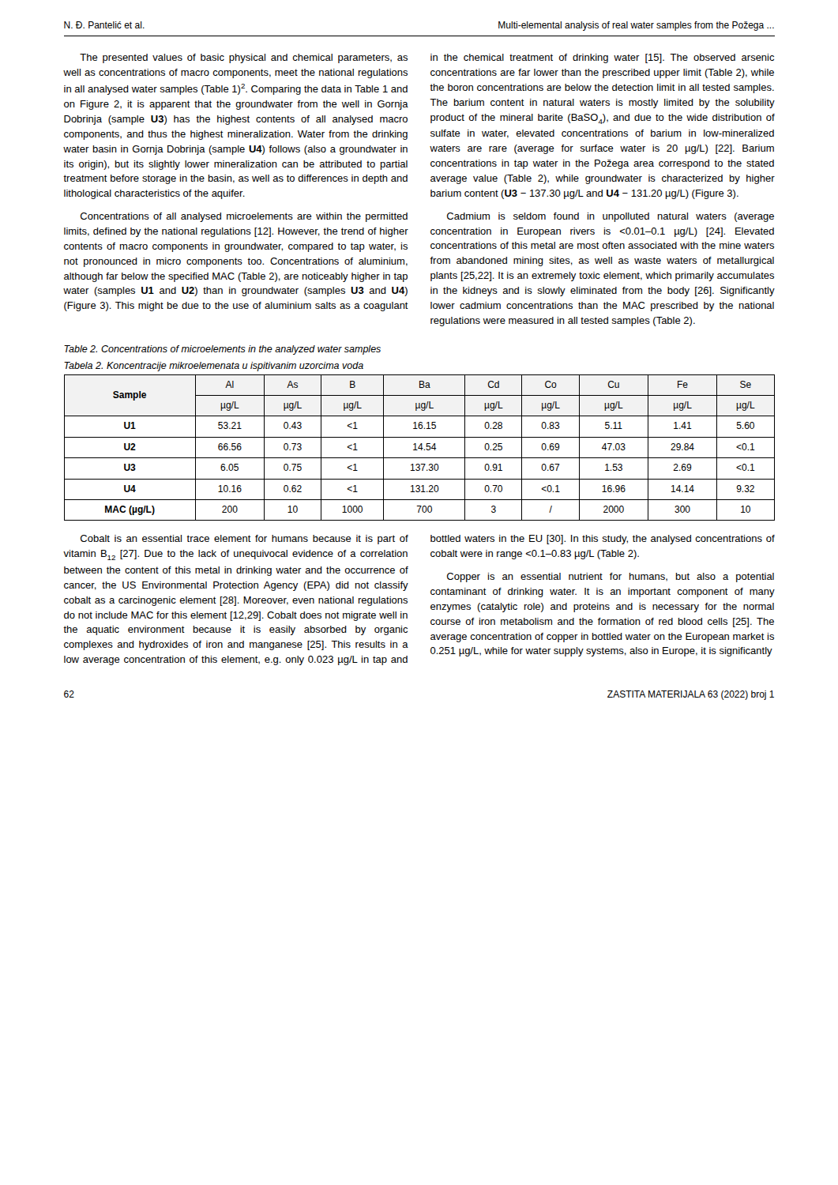N. Đ. Pantelić et al.
Multi-elemental analysis of real water samples from the Požega ...
The presented values of basic physical and chemical parameters, as well as concentrations of macro components, meet the national regulations in all analysed water samples (Table 1)2. Comparing the data in Table 1 and on Figure 2, it is apparent that the groundwater from the well in Gornja Dobrinja (sample U3) has the highest contents of all analysed macro components, and thus the highest mineralization. Water from the drinking water basin in Gornja Dobrinja (sample U4) follows (also a groundwater in its origin), but its slightly lower mineralization can be attributed to partial treatment before storage in the basin, as well as to differences in depth and lithological characteristics of the aquifer.
Concentrations of all analysed microelements are within the permitted limits, defined by the national regulations [12]. However, the trend of higher contents of macro components in groundwater, compared to tap water, is not pronounced in micro components too. Concentrations of aluminium, although far below the specified MAC (Table 2), are noticeably higher in tap water (samples U1 and U2) than in groundwater (samples U3 and U4) (Figure 3). This might be due to the use of aluminium salts as a coagulant in the chemical treatment of drinking water [15]. The observed arsenic concentrations are far lower than the prescribed upper limit (Table 2), while the boron concentrations are below the detection limit in all tested samples. The barium content in natural waters is mostly limited by the solubility product of the mineral barite (BaSO4), and due to the wide distribution of sulfate in water, elevated concentrations of barium in low-mineralized waters are rare (average for surface water is 20 µg/L) [22]. Barium concentrations in tap water in the Požega area correspond to the stated average value (Table 2), while groundwater is characterized by higher barium content (U3 − 137.30 µg/L and U4 − 131.20 µg/L) (Figure 3).
Cadmium is seldom found in unpolluted natural waters (average concentration in European rivers is <0.01–0.1 µg/L) [24]. Elevated concentrations of this metal are most often associated with the mine waters from abandoned mining sites, as well as waste waters of metallurgical plants [25,22]. It is an extremely toxic element, which primarily accumulates in the kidneys and is slowly eliminated from the body [26]. Significantly lower cadmium concentrations than the MAC prescribed by the national regulations were measured in all tested samples (Table 2).
Table 2. Concentrations of microelements in the analyzed water samples
Tabela 2. Koncentracije mikroelemenata u ispitivanim uzorcima voda
| Sample | Al | As | B | Ba | Cd | Co | Cu | Fe | Se |
| --- | --- | --- | --- | --- | --- | --- | --- | --- | --- |
| µg/L | µg/L | µg/L | µg/L | µg/L | µg/L | µg/L | µg/L | µg/L |
| U1 | 53.21 | 0.43 | <1 | 16.15 | 0.28 | 0.83 | 5.11 | 1.41 | 5.60 |
| U2 | 66.56 | 0.73 | <1 | 14.54 | 0.25 | 0.69 | 47.03 | 29.84 | <0.1 |
| U3 | 6.05 | 0.75 | <1 | 137.30 | 0.91 | 0.67 | 1.53 | 2.69 | <0.1 |
| U4 | 10.16 | 0.62 | <1 | 131.20 | 0.70 | <0.1 | 16.96 | 14.14 | 9.32 |
| MAC (µg/L) | 200 | 10 | 1000 | 700 | 3 | / | 2000 | 300 | 10 |
Cobalt is an essential trace element for humans because it is part of vitamin B12 [27]. Due to the lack of unequivocal evidence of a correlation between the content of this metal in drinking water and the occurrence of cancer, the US Environmental Protection Agency (EPA) did not classify cobalt as a carcinogenic element [28]. Moreover, even national regulations do not include MAC for this element [12,29]. Cobalt does not migrate well in the aquatic environment because it is easily absorbed by organic complexes and hydroxides of iron and manganese [25]. This results in a low average concentration of this element, e.g. only 0.023 µg/L in tap and bottled waters in the EU [30]. In this study, the analysed concentrations of cobalt were in range <0.1–0.83 µg/L (Table 2).
Copper is an essential nutrient for humans, but also a potential contaminant of drinking water. It is an important component of many enzymes (catalytic role) and proteins and is necessary for the normal course of iron metabolism and the formation of red blood cells [25]. The average concentration of copper in bottled water on the European market is 0.251 µg/L, while for water supply systems, also in Europe, it is significantly
62
ZASTITA MATERIJALA 63 (2022) broj 1